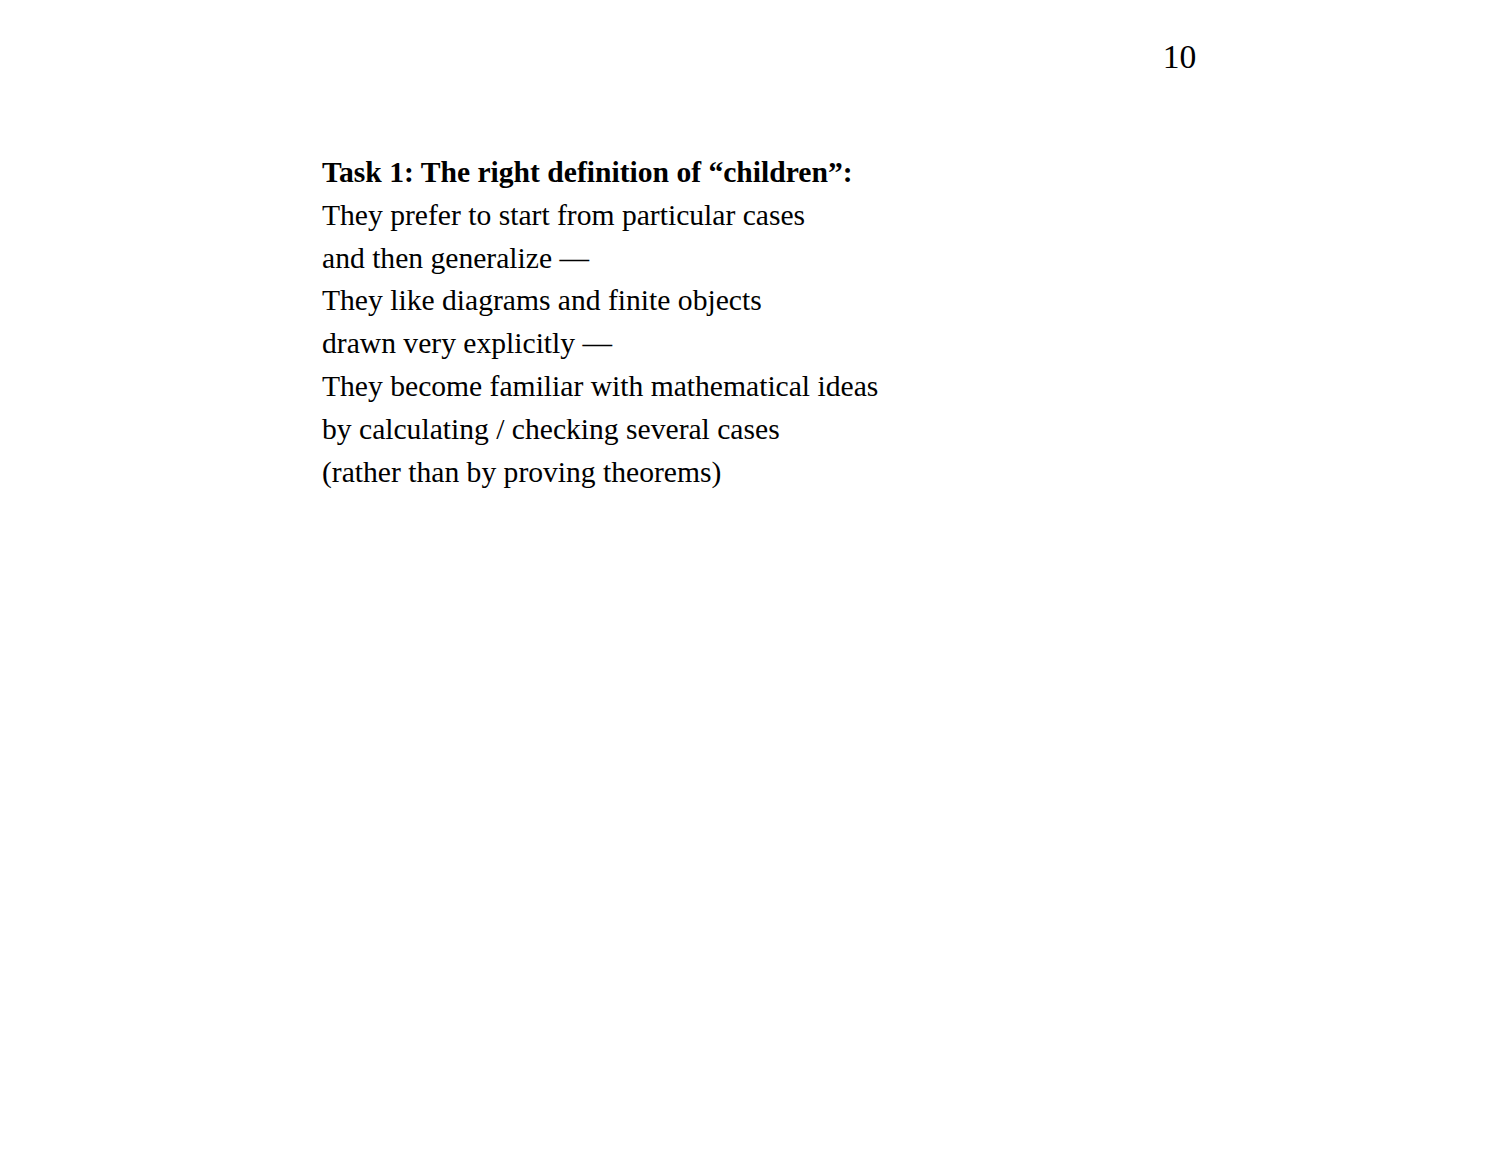10
Task 1: The right definition of “children”:
They prefer to start from particular cases
and then generalize —
They like diagrams and finite objects
drawn very explicitly —
They become familiar with mathematical ideas
by calculating / checking several cases
(rather than by proving theorems)